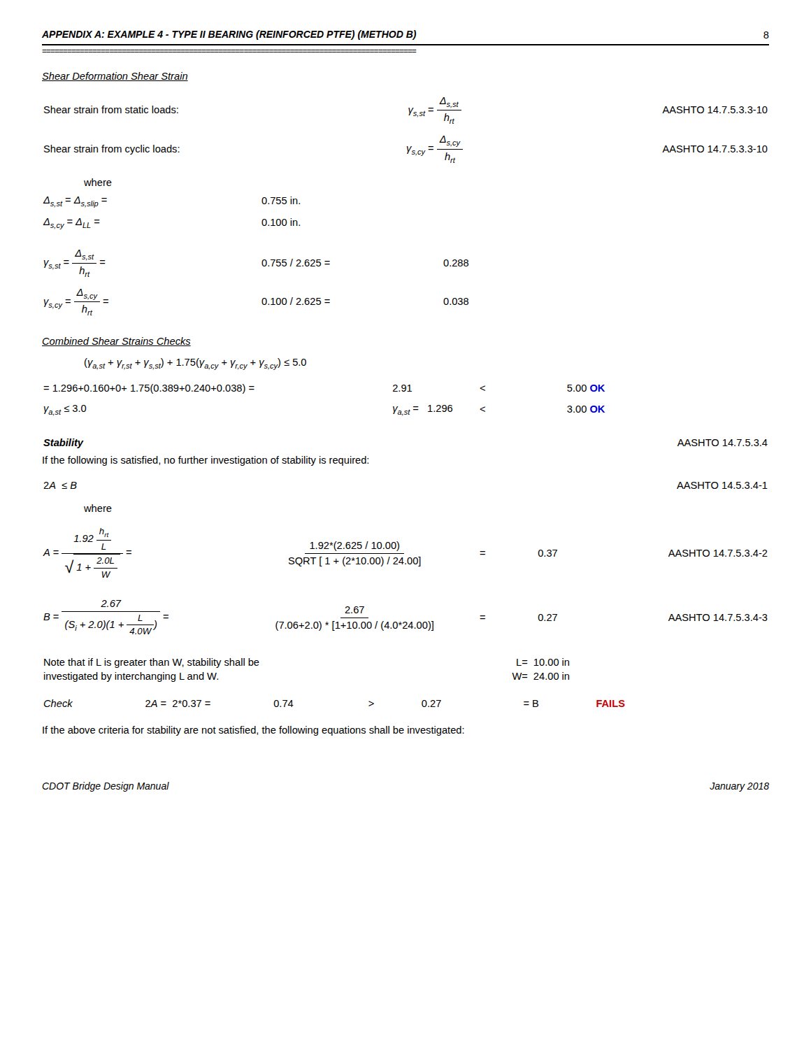APPENDIX A: EXAMPLE 4 - TYPE II BEARING (REINFORCED PTFE) (METHOD B)
8
=========================================================================================
Shear Deformation Shear Strain
| Shear strain from static loads: | γ s,st = Δ s,st h rt | AASHTO 14.7.5.3.3-10 |
| Shear strain from cyclic loads: | γ s,cy = Δ s,cy h rt | AASHTO 14.7.5.3.3-10 |
where
| Δ s,st = Δ s,slip = | 0.755 in. | |
| Δ s,cy = Δ LL = | 0.100 in. | |
| γ s,st = Δ s,st h rt = | 0.755 / 2.625 = | 0.288 | |
| γ s,cy = Δ s,cy h rt = | 0.100 / 2.625 = | 0.038 | |
Combined Shear Strains Checks
(γa,st + γr,st + γs,st) + 1.75(γa,cy + γr,cy + γs,cy) ≤ 5.0
| = 1.296+0.160+0+ 1.75(0.389+0.240+0.038) = | 2.91 | < | 5.00 OK |
| γ a,st ≤ 3.0 | γ a,st = 1.296 | < | 3.00 OK |
| Stability | AASHTO 14.7.5.3.4 |
If the following is satisfied, no further investigation of stability is required:
| 2 A ≤ B | AASHTO 14.5.3.4-1 |
where
| A = 1.92 h rt L √ 1 + 2.0L W = | 1.92*(2.625 / 10.00) SQRT [ 1 + (2*10.00) / 24.00] | = | 0.37 | AASHTO 14.7.5.3.4-2 |
| B = 2.67 ( S i + 2.0)(1 + L 4.0W ) = | 2.67 (7.06+2.0) * [1+10.00 / (4.0*24.00)] | = | 0.27 | AASHTO 14.7.5.3.4-3 |
| Note that if L is greater than W, stability shall be investigated by interchanging L and W. | L= W= | 10.00 in 24.00 in |
| Check | 2 A = 2*0.37 = | 0.74 | > | 0.27 | = B | FAILS |
If the above criteria for stability are not satisfied, the following equations shall be investigated:
CDOT Bridge Design Manual
January 2018